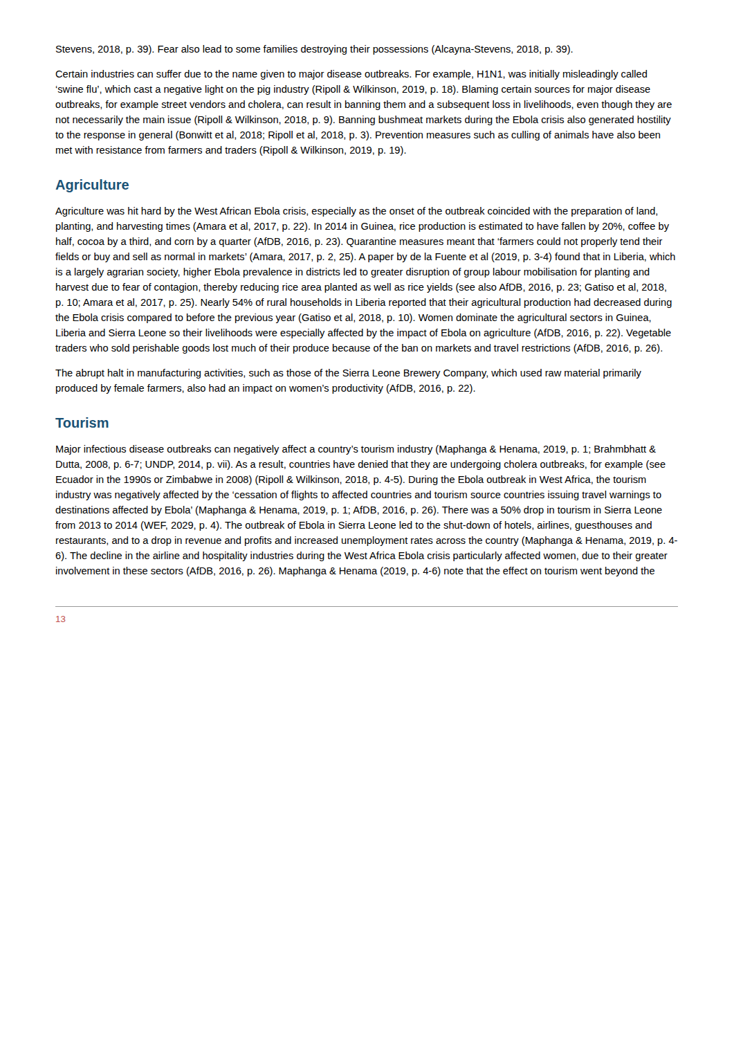Stevens, 2018, p. 39). Fear also lead to some families destroying their possessions (Alcayna-Stevens, 2018, p. 39).
Certain industries can suffer due to the name given to major disease outbreaks. For example, H1N1, was initially misleadingly called ‘swine flu’, which cast a negative light on the pig industry (Ripoll & Wilkinson, 2019, p. 18). Blaming certain sources for major disease outbreaks, for example street vendors and cholera, can result in banning them and a subsequent loss in livelihoods, even though they are not necessarily the main issue (Ripoll & Wilkinson, 2018, p. 9). Banning bushmeat markets during the Ebola crisis also generated hostility to the response in general (Bonwitt et al, 2018; Ripoll et al, 2018, p. 3). Prevention measures such as culling of animals have also been met with resistance from farmers and traders (Ripoll & Wilkinson, 2019, p. 19).
Agriculture
Agriculture was hit hard by the West African Ebola crisis, especially as the onset of the outbreak coincided with the preparation of land, planting, and harvesting times (Amara et al, 2017, p. 22). In 2014 in Guinea, rice production is estimated to have fallen by 20%, coffee by half, cocoa by a third, and corn by a quarter (AfDB, 2016, p. 23). Quarantine measures meant that ‘farmers could not properly tend their fields or buy and sell as normal in markets’ (Amara, 2017, p. 2, 25). A paper by de la Fuente et al (2019, p. 3-4) found that in Liberia, which is a largely agrarian society, higher Ebola prevalence in districts led to greater disruption of group labour mobilisation for planting and harvest due to fear of contagion, thereby reducing rice area planted as well as rice yields (see also AfDB, 2016, p. 23; Gatiso et al, 2018, p. 10; Amara et al, 2017, p. 25). Nearly 54% of rural households in Liberia reported that their agricultural production had decreased during the Ebola crisis compared to before the previous year (Gatiso et al, 2018, p. 10). Women dominate the agricultural sectors in Guinea, Liberia and Sierra Leone so their livelihoods were especially affected by the impact of Ebola on agriculture (AfDB, 2016, p. 22). Vegetable traders who sold perishable goods lost much of their produce because of the ban on markets and travel restrictions (AfDB, 2016, p. 26).
The abrupt halt in manufacturing activities, such as those of the Sierra Leone Brewery Company, which used raw material primarily produced by female farmers, also had an impact on women’s productivity (AfDB, 2016, p. 22).
Tourism
Major infectious disease outbreaks can negatively affect a country’s tourism industry (Maphanga & Henama, 2019, p. 1; Brahmbhatt & Dutta, 2008, p. 6-7; UNDP, 2014, p. vii). As a result, countries have denied that they are undergoing cholera outbreaks, for example (see Ecuador in the 1990s or Zimbabwe in 2008) (Ripoll & Wilkinson, 2018, p. 4-5). During the Ebola outbreak in West Africa, the tourism industry was negatively affected by the ‘cessation of flights to affected countries and tourism source countries issuing travel warnings to destinations affected by Ebola’ (Maphanga & Henama, 2019, p. 1; AfDB, 2016, p. 26). There was a 50% drop in tourism in Sierra Leone from 2013 to 2014 (WEF, 2029, p. 4). The outbreak of Ebola in Sierra Leone led to the shut-down of hotels, airlines, guesthouses and restaurants, and to a drop in revenue and profits and increased unemployment rates across the country (Maphanga & Henama, 2019, p. 4-6). The decline in the airline and hospitality industries during the West Africa Ebola crisis particularly affected women, due to their greater involvement in these sectors (AfDB, 2016, p. 26). Maphanga & Henama (2019, p. 4-6) note that the effect on tourism went beyond the
13